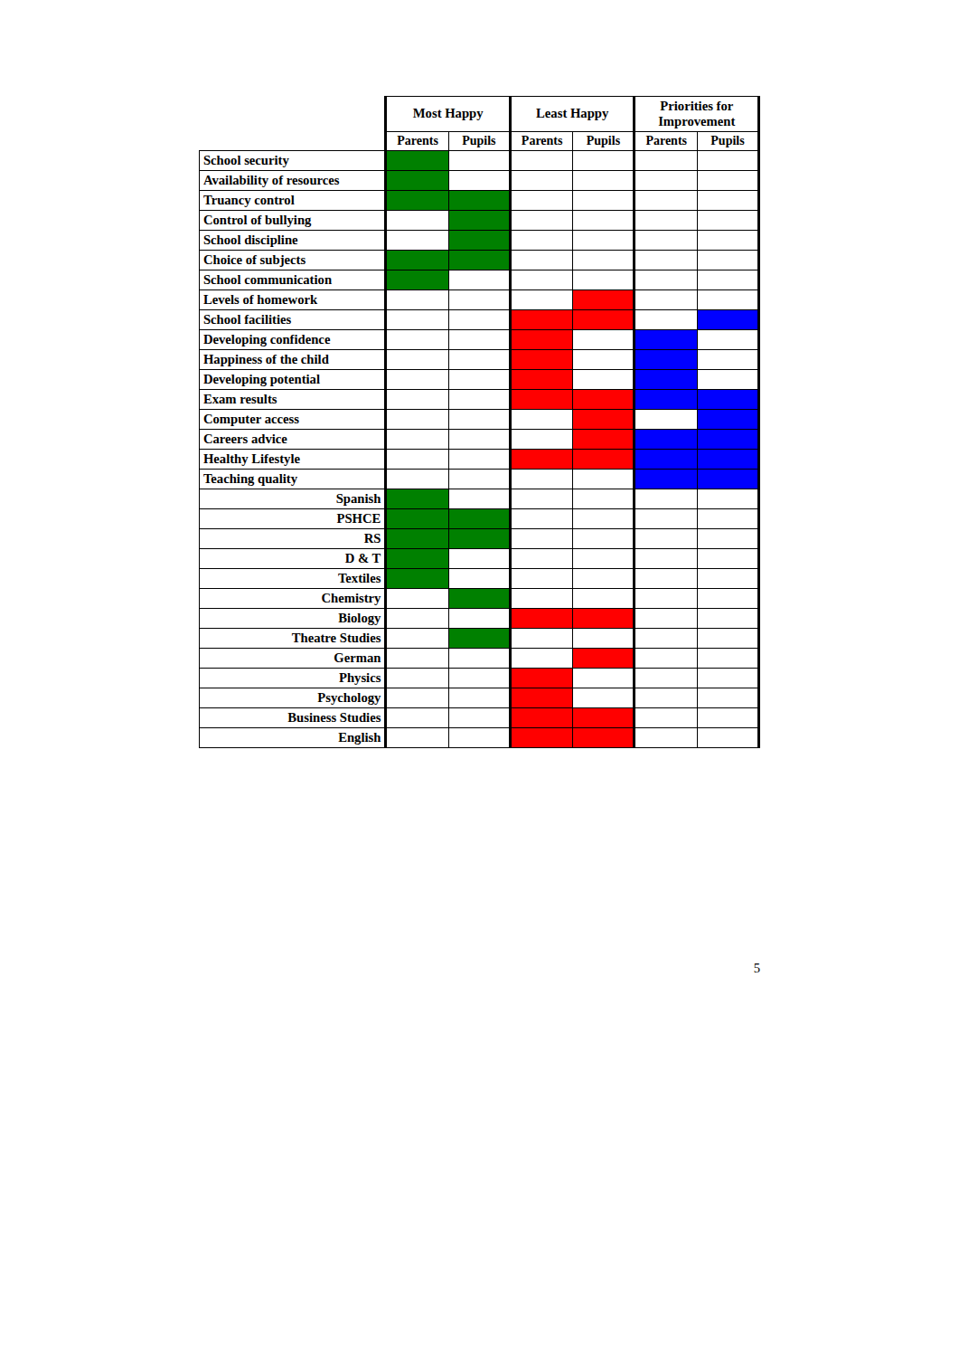| | Most Happy | Least Happy | Priorities for Improvement |
| --- | --- | --- | --- |
| Parents | Pupils | Parents | Pupils | Parents | Pupils |
| School security | X | | | | | |
| Availability of resources | X | | | | | |
| Truancy control | X | X | | | | |
| Control of bullying | | X | | | | |
| School discipline | | X | | | | |
| Choice of subjects | X | X | | | | |
| School communication | X | | | | | |
| Levels of homework | | | | X | | |
| School facilities | | | X | X | | X |
| Developing confidence | | | X | | X | |
| Happiness of the child | | | X | | X | |
| Developing potential | | | X | | X | |
| Exam results | | | X | X | X | X |
| Computer access | | | | X | | X |
| Careers advice | | | | X | X | X |
| Healthy Lifestyle | | | X | X | X | X |
| Teaching quality | | | | | X | X |
| Spanish | X | | | | | |
| PSHCE | X | X | | | | |
| RS | X | X | | | | |
| D & T | X | | | | | |
| Textiles | X | | | | | |
| Chemistry | | X | | | | |
| Biology | | | X | X | | |
| Theatre Studies | | X | | | | |
| German | | | | X | | |
| Physics | | | X | | | |
| Psychology | | | X | | | |
| Business Studies | | | X | X | | |
| English | | | X | X | | |
5